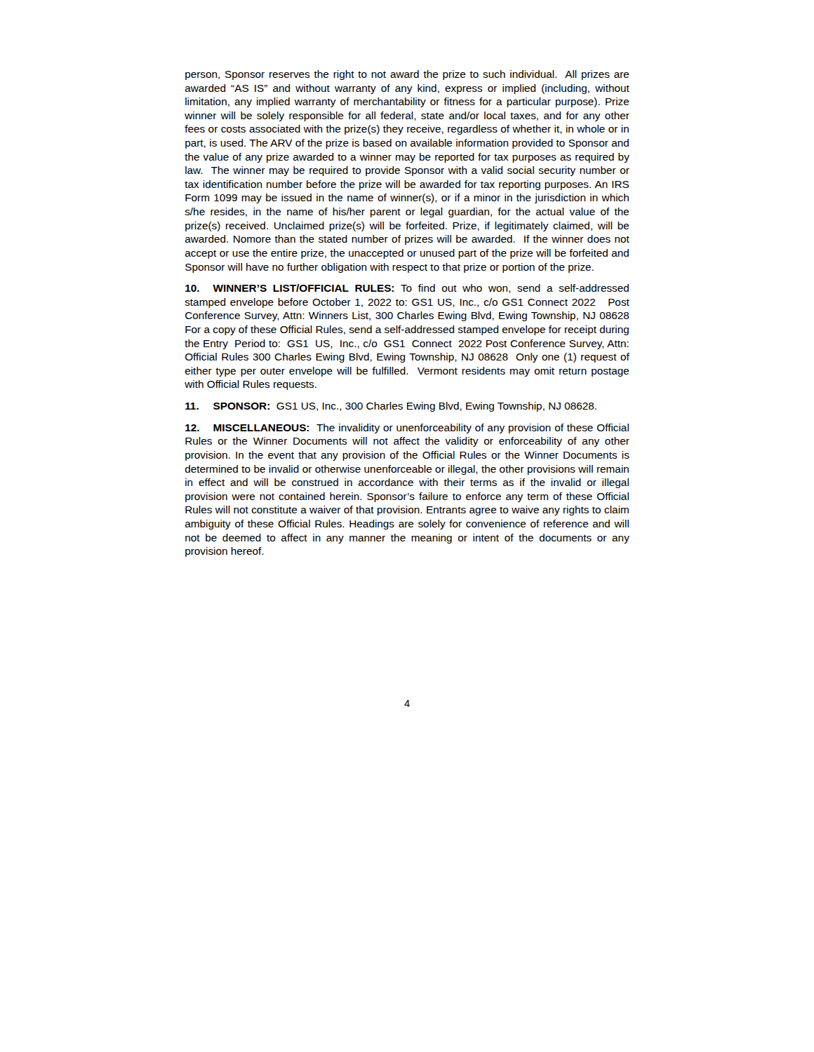person, Sponsor reserves the right to not award the prize to such individual. All prizes are awarded “AS IS” and without warranty of any kind, express or implied (including, without limitation, any implied warranty of merchantability or fitness for a particular purpose). Prize winner will be solely responsible for all federal, state and/or local taxes, and for any other fees or costs associated with the prize(s) they receive, regardless of whether it, in whole or in part, is used. The ARV of the prize is based on available information provided to Sponsor and the value of any prize awarded to a winner may be reported for tax purposes as required by law. The winner may be required to provide Sponsor with a valid social security number or tax identification number before the prize will be awarded for tax reporting purposes. An IRS Form 1099 may be issued in the name of winner(s), or if a minor in the jurisdiction in which s/he resides, in the name of his/her parent or legal guardian, for the actual value of the prize(s) received. Unclaimed prize(s) will be forfeited. Prize, if legitimately claimed, will be awarded. Nomore than the stated number of prizes will be awarded. If the winner does not accept or use the entire prize, the unaccepted or unused part of the prize will be forfeited and Sponsor will have no further obligation with respect to that prize or portion of the prize.
10. WINNER’S LIST/OFFICIAL RULES: To find out who won, send a self-addressed stamped envelope before October 1, 2022 to: GS1 US, Inc., c/o GS1 Connect 2022 Post Conference Survey, Attn: Winners List, 300 Charles Ewing Blvd, Ewing Township, NJ 08628 For a copy of these Official Rules, send a self-addressed stamped envelope for receipt during the Entry Period to: GS1 US, Inc., c/o GS1 Connect 2022 Post Conference Survey, Attn: Official Rules 300 Charles Ewing Blvd, Ewing Township, NJ 08628 Only one (1) request of either type per outer envelope will be fulfilled. Vermont residents may omit return postage with Official Rules requests.
11. SPONSOR: GS1 US, Inc., 300 Charles Ewing Blvd, Ewing Township, NJ 08628.
12. MISCELLANEOUS: The invalidity or unenforceability of any provision of these Official Rules or the Winner Documents will not affect the validity or enforceability of any other provision. In the event that any provision of the Official Rules or the Winner Documents is determined to be invalid or otherwise unenforceable or illegal, the other provisions will remain in effect and will be construed in accordance with their terms as if the invalid or illegal provision were not contained herein. Sponsor’s failure to enforce any term of these Official Rules will not constitute a waiver of that provision. Entrants agree to waive any rights to claim ambiguity of these Official Rules. Headings are solely for convenience of reference and will not be deemed to affect in any manner the meaning or intent of the documents or any provision hereof.
4